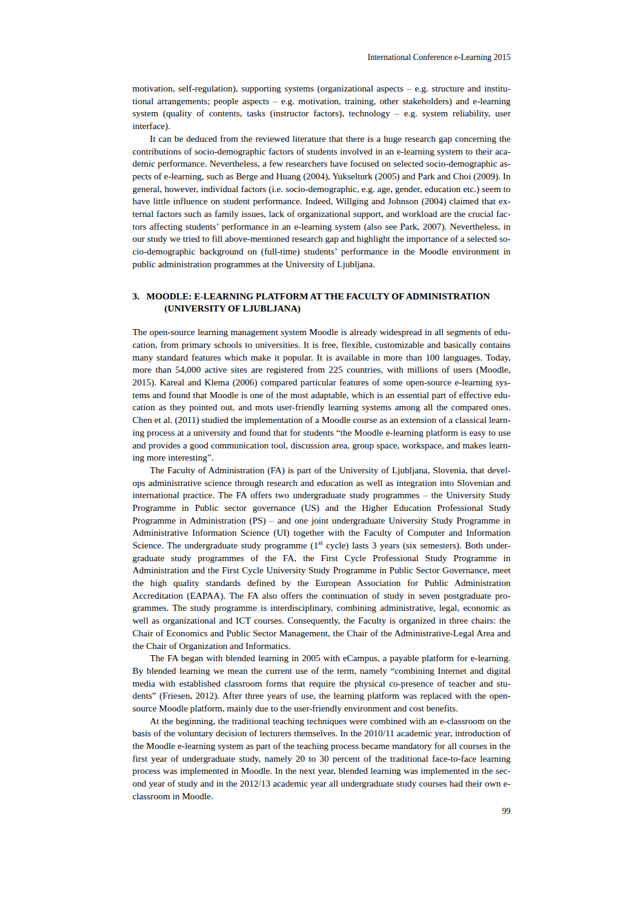International Conference e-Learning 2015
motivation, self-regulation), supporting systems (organizational aspects – e.g. structure and institutional arrangements; people aspects – e.g. motivation, training, other stakeholders) and e-learning system (quality of contents, tasks (instructor factors), technology – e.g. system reliability, user interface).
It can be deduced from the reviewed literature that there is a huge research gap concerning the contributions of socio-demographic factors of students involved in an e-learning system to their academic performance. Nevertheless, a few researchers have focused on selected socio-demographic aspects of e-learning, such as Berge and Huang (2004), Yukselturk (2005) and Park and Choi (2009). In general, however, individual factors (i.e. socio-demographic, e.g. age, gender, education etc.) seem to have little influence on student performance. Indeed, Willging and Johnson (2004) claimed that external factors such as family issues, lack of organizational support, and workload are the crucial factors affecting students’ performance in an e-learning system (also see Park, 2007). Nevertheless, in our study we tried to fill above-mentioned research gap and highlight the importance of a selected socio-demographic background on (full-time) students’ performance in the Moodle environment in public administration programmes at the University of Ljubljana.
3. MOODLE: E-LEARNING PLATFORM AT THE FACULTY OF ADMINISTRATION (UNIVERSITY OF LJUBLJANA)
The open-source learning management system Moodle is already widespread in all segments of education, from primary schools to universities. It is free, flexible, customizable and basically contains many standard features which make it popular. It is available in more than 100 languages. Today, more than 54,000 active sites are registered from 225 countries, with millions of users (Moodle, 2015). Kareal and Klema (2006) compared particular features of some open-source e-learning systems and found that Moodle is one of the most adaptable, which is an essential part of effective education as they pointed out, and mots user-friendly learning systems among all the compared ones. Chen et al. (2011) studied the implementation of a Moodle course as an extension of a classical learning process at a university and found that for students “the Moodle e-learning platform is easy to use and provides a good communication tool, discussion area, group space, workspace, and makes learning more interesting”.
The Faculty of Administration (FA) is part of the University of Ljubljana, Slovenia, that develops administrative science through research and education as well as integration into Slovenian and international practice. The FA offers two undergraduate study programmes – the University Study Programme in Public sector governance (US) and the Higher Education Professional Study Programme in Administration (PS) – and one joint undergraduate University Study Programme in Administrative Information Science (UI) together with the Faculty of Computer and Information Science. The undergraduate study programme (1st cycle) lasts 3 years (six semesters). Both undergraduate study programmes of the FA, the First Cycle Professional Study Programme in Administration and the First Cycle University Study Programme in Public Sector Governance, meet the high quality standards defined by the European Association for Public Administration Accreditation (EAPAA). The FA also offers the continuation of study in seven postgraduate programmes. The study programme is interdisciplinary, combining administrative, legal, economic as well as organizational and ICT courses. Consequently, the Faculty is organized in three chairs: the Chair of Economics and Public Sector Management, the Chair of the Administrative-Legal Area and the Chair of Organization and Informatics.
The FA began with blended learning in 2005 with eCampus, a payable platform for e-learning. By blended learning we mean the current use of the term, namely “combining Internet and digital media with established classroom forms that require the physical co-presence of teacher and students” (Friesen, 2012). After three years of use, the learning platform was replaced with the open-source Moodle platform, mainly due to the user-friendly environment and cost benefits.
At the beginning, the traditional teaching techniques were combined with an e-classroom on the basis of the voluntary decision of lecturers themselves. In the 2010/11 academic year, introduction of the Moodle e-learning system as part of the teaching process became mandatory for all courses in the first year of undergraduate study, namely 20 to 30 percent of the traditional face-to-face learning process was implemented in Moodle. In the next year, blended learning was implemented in the second year of study and in the 2012/13 academic year all undergraduate study courses had their own e-classroom in Moodle.
99